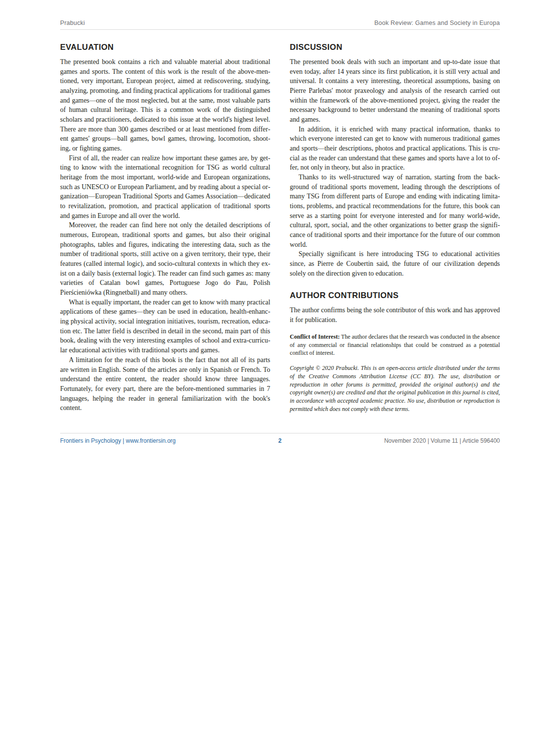Prabucki
Book Review: Games and Society in Europa
Evaluation
The presented book contains a rich and valuable material about traditional games and sports. The content of this work is the result of the above-mentioned, very important, European project, aimed at rediscovering, studying, analyzing, promoting, and finding practical applications for traditional games and games—one of the most neglected, but at the same, most valuable parts of human cultural heritage. This is a common work of the distinguished scholars and practitioners, dedicated to this issue at the world's highest level. There are more than 300 games described or at least mentioned from different games' groups—ball games, bowl games, throwing, locomotion, shooting, or fighting games.
First of all, the reader can realize how important these games are, by getting to know with the international recognition for TSG as world cultural heritage from the most important, world-wide and European organizations, such as UNESCO or European Parliament, and by reading about a special organization—European Traditional Sports and Games Association—dedicated to revitalization, promotion, and practical application of traditional sports and games in Europe and all over the world.
Moreover, the reader can find here not only the detailed descriptions of numerous, European, traditional sports and games, but also their original photographs, tables and figures, indicating the interesting data, such as the number of traditional sports, still active on a given territory, their type, their features (called internal logic), and socio-cultural contexts in which they exist on a daily basis (external logic). The reader can find such games as: many varieties of Catalan bowl games, Portuguese Jogo do Pau, Polish Pierścieniówka (Ringnetball) and many others.
What is equally important, the reader can get to know with many practical applications of these games—they can be used in education, health-enhancing physical activity, social integration initiatives, tourism, recreation, education etc. The latter field is described in detail in the second, main part of this book, dealing with the very interesting examples of school and extra-curricular educational activities with traditional sports and games.
A limitation for the reach of this book is the fact that not all of its parts are written in English. Some of the articles are only in Spanish or French. To understand the entire content, the reader should know three languages. Fortunately, for every part, there are the before-mentioned summaries in 7 languages, helping the reader in general familiarization with the book's content.
Discussion
The presented book deals with such an important and up-to-date issue that even today, after 14 years since its first publication, it is still very actual and universal. It contains a very interesting, theoretical assumptions, basing on Pierre Parlebas' motor praxeology and analysis of the research carried out within the framework of the above-mentioned project, giving the reader the necessary background to better understand the meaning of traditional sports and games.
In addition, it is enriched with many practical information, thanks to which everyone interested can get to know with numerous traditional games and sports—their descriptions, photos and practical applications. This is crucial as the reader can understand that these games and sports have a lot to offer, not only in theory, but also in practice.
Thanks to its well-structured way of narration, starting from the background of traditional sports movement, leading through the descriptions of many TSG from different parts of Europe and ending with indicating limitations, problems, and practical recommendations for the future, this book can serve as a starting point for everyone interested and for many world-wide, cultural, sport, social, and the other organizations to better grasp the significance of traditional sports and their importance for the future of our common world.
Specially significant is here introducing TSG to educational activities since, as Pierre de Coubertin said, the future of our civilization depends solely on the direction given to education.
Author Contributions
The author confirms being the sole contributor of this work and has approved it for publication.
Conflict of Interest: The author declares that the research was conducted in the absence of any commercial or financial relationships that could be construed as a potential conflict of interest.
Copyright © 2020 Prabucki. This is an open-access article distributed under the terms of the Creative Commons Attribution License (CC BY). The use, distribution or reproduction in other forums is permitted, provided the original author(s) and the copyright owner(s) are credited and that the original publication in this journal is cited, in accordance with accepted academic practice. No use, distribution or reproduction is permitted which does not comply with these terms.
Frontiers in Psychology | www.frontiersin.org
2
November 2020 | Volume 11 | Article 596400